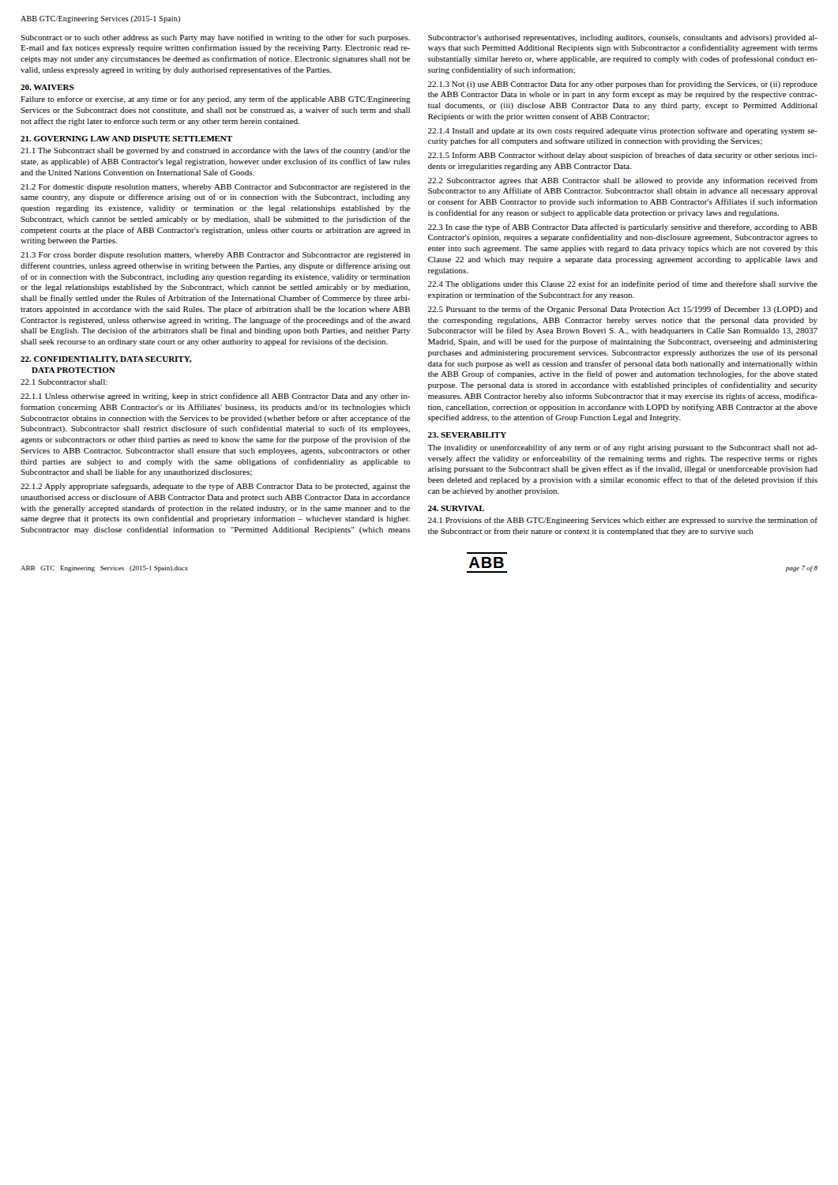ABB GTC/Engineering Services (2015-1 Spain)
Subcontract or to such other address as such Party may have notified in writing to the other for such purposes. E-mail and fax notices expressly require written confirmation issued by the receiving Party. Electronic read receipts may not under any circumstances be deemed as confirmation of notice. Electronic signatures shall not be valid, unless expressly agreed in writing by duly authorised representatives of the Parties.
20. Waivers
Failure to enforce or exercise, at any time or for any period, any term of the applicable ABB GTC/Engineering Services or the Subcontract does not constitute, and shall not be construed as, a waiver of such term and shall not affect the right later to enforce such term or any other term herein contained.
21. Governing Law and Dispute Settlement
21.1 The Subcontract shall be governed by and construed in accordance with the laws of the country (and/or the state, as applicable) of ABB Contractor's legal registration, however under exclusion of its conflict of law rules and the United Nations Convention on International Sale of Goods.
21.2 For domestic dispute resolution matters, whereby ABB Contractor and Subcontractor are registered in the same country, any dispute or difference arising out of or in connection with the Subcontract, including any question regarding its existence, validity or termination or the legal relationships established by the Subcontract, which cannot be settled amicably or by mediation, shall be submitted to the jurisdiction of the competent courts at the place of ABB Contractor's registration, unless other courts or arbitration are agreed in writing between the Parties.
21.3 For cross border dispute resolution matters, whereby ABB Contractor and Subcontractor are registered in different countries, unless agreed otherwise in writing between the Parties, any dispute or difference arising out of or in connection with the Subcontract, including any question regarding its existence, validity or termination or the legal relationships established by the Subcontract, which cannot be settled amicably or by mediation, shall be finally settled under the Rules of Arbitration of the International Chamber of Commerce by three arbitrators appointed in accordance with the said Rules. The place of arbitration shall be the location where ABB Contractor is registered, unless otherwise agreed in writing. The language of the proceedings and of the award shall be English. The decision of the arbitrators shall be final and binding upon both Parties, and neither Party shall seek recourse to an ordinary state court or any other authority to appeal for revisions of the decision.
22. Confidentiality, Data Security,
Data Protection
22.1 Subcontractor shall:
22.1.1 Unless otherwise agreed in writing, keep in strict confidence all ABB Contractor Data and any other information concerning ABB Contractor's or its Affiliates' business, its products and/or its technologies which Subcontractor obtains in connection with the Services to be provided (whether before or after acceptance of the Subcontract). Subcontractor shall restrict disclosure of such confidential material to such of its employees, agents or subcontractors or other third parties as need to know the same for the purpose of the provision of the Services to ABB Contractor. Subcontractor shall ensure that such employees, agents, subcontractors or other third parties are subject to and comply with the same obligations of confidentiality as applicable to Subcontractor and shall be liable for any unauthorized disclosures;
22.1.2 Apply appropriate safeguards, adequate to the type of ABB Contractor Data to be protected, against the unauthorised access or disclosure of ABB Contractor Data and protect such ABB Contractor Data in accordance with the generally accepted standards of protection in the related industry, or in the same manner and to the same degree that it protects its own confidential and proprietary information – whichever standard is higher. Subcontractor may disclose confidential information to "Permitted Additional Recipients" (which means Subcontractor's authorised representatives, including auditors, counsels, consultants and advisors) provided always that such Permitted Additional Recipients sign with Subcontractor a confidentiality agreement with terms substantially similar hereto or, where applicable, are required to comply with codes of professional conduct ensuring confidentiality of such information;
22.1.3 Not (i) use ABB Contractor Data for any other purposes than for providing the Services, or (ii) reproduce the ABB Contractor Data in whole or in part in any form except as may be required by the respective contractual documents, or (iii) disclose ABB Contractor Data to any third party, except to Permitted Additional Recipients or with the prior written consent of ABB Contractor;
22.1.4 Install and update at its own costs required adequate virus protection software and operating system security patches for all computers and software utilized in connection with providing the Services;
22.1.5 Inform ABB Contractor without delay about suspicion of breaches of data security or other serious incidents or irregularities regarding any ABB Contractor Data.
22.2 Subcontractor agrees that ABB Contractor shall be allowed to provide any information received from Subcontractor to any Affiliate of ABB Contractor. Subcontractor shall obtain in advance all necessary approval or consent for ABB Contractor to provide such information to ABB Contractor's Affiliates if such information is confidential for any reason or subject to applicable data protection or privacy laws and regulations.
22.3 In case the type of ABB Contractor Data affected is particularly sensitive and therefore, according to ABB Contractor's opinion, requires a separate confidentiality and non-disclosure agreement, Subcontractor agrees to enter into such agreement. The same applies with regard to data privacy topics which are not covered by this Clause 22 and which may require a separate data processing agreement according to applicable laws and regulations.
22.4 The obligations under this Clause 22 exist for an indefinite period of time and therefore shall survive the expiration or termination of the Subcontract for any reason.
22.5 Pursuant to the terms of the Organic Personal Data Protection Act 15/1999 of December 13 (LOPD) and the corresponding regulations, ABB Contractor hereby serves notice that the personal data provided by Subcontractor will be filed by Asea Brown Boveri S. A., with headquarters in Calle San Romualdo 13, 28037 Madrid, Spain, and will be used for the purpose of maintaining the Subcontract, overseeing and administering purchases and administering procurement services. Subcontractor expressly authorizes the use of its personal data for such purpose as well as cession and transfer of personal data both nationally and internationally within the ABB Group of companies, active in the field of power and automation technologies, for the above stated purpose. The personal data is stored in accordance with established principles of confidentiality and security measures. ABB Contractor hereby also informs Subcontractor that it may exercise its rights of access, modification, cancellation, correction or opposition in accordance with LOPD by notifying ABB Contractor at the above specified address, to the attention of Group Function Legal and Integrity.
23. Severability
The invalidity or unenforceability of any term or of any right arising pursuant to the Subcontract shall not adversely affect the validity or enforceability of the remaining terms and rights. The respective terms or rights arising pursuant to the Subcontract shall be given effect as if the invalid, illegal or unenforceable provision had been deleted and replaced by a provision with a similar economic effect to that of the deleted provision if this can be achieved by another provision.
24. Survival
24.1 Provisions of the ABB GTC/Engineering Services which either are expressed to survive the termination of the Subcontract or from their nature or context it is contemplated that they are to survive such
ABB GTC Engineering Services (2015-1 Spain).docx
ABB
page 7 of 8